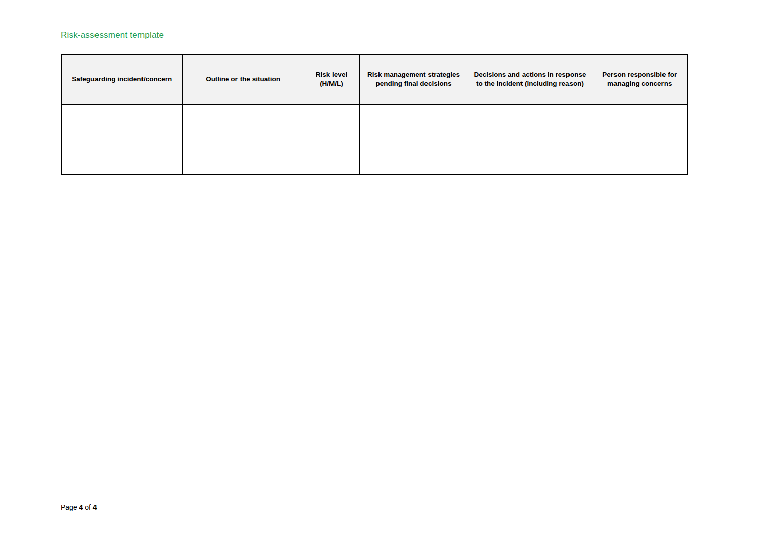Risk-assessment template
| Safeguarding incident/concern | Outline or the situation | Risk level (H/M/L) | Risk management strategies pending final decisions | Decisions and actions in response to the incident (including reason) | Person responsible for managing concerns |
| --- | --- | --- | --- | --- | --- |
Page 4 of 4